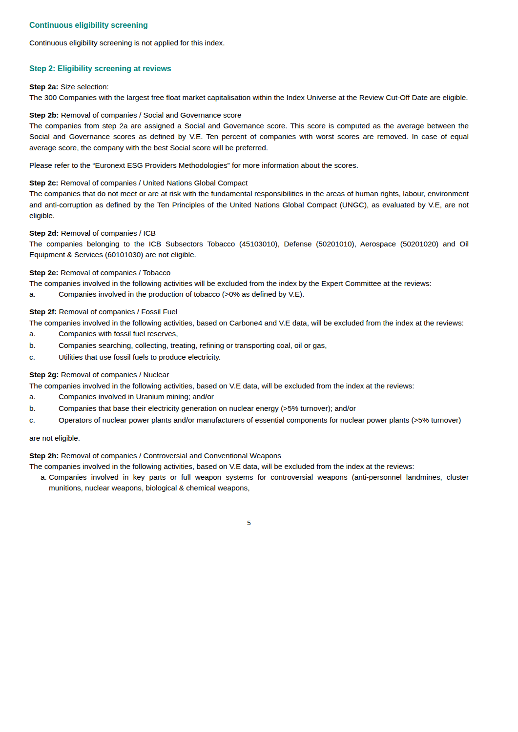Continuous eligibility screening
Continuous eligibility screening is not applied for this index.
Step 2: Eligibility screening at reviews
Step 2a: Size selection:
The 300 Companies with the largest free float market capitalisation within the Index Universe at the Review Cut-Off Date are eligible.
Step 2b: Removal of companies / Social and Governance score
The companies from step 2a are assigned a Social and Governance score. This score is computed as the average between the Social and Governance scores as defined by V.E. Ten percent of companies with worst scores are removed. In case of equal average score, the company with the best Social score will be preferred.
Please refer to the “Euronext ESG Providers Methodologies” for more information about the scores.
Step 2c: Removal of companies / United Nations Global Compact
The companies that do not meet or are at risk with the fundamental responsibilities in the areas of human rights, labour, environment and anti-corruption as defined by the Ten Principles of the United Nations Global Compact (UNGC), as evaluated by V.E, are not eligible.
Step 2d: Removal of companies / ICB
The companies belonging to the ICB Subsectors Tobacco (45103010), Defense (50201010), Aerospace (50201020) and Oil Equipment & Services (60101030) are not eligible.
Step 2e: Removal of companies / Tobacco
The companies involved in the following activities will be excluded from the index by the Expert Committee at the reviews:
a.
Companies involved in the production of tobacco (>0% as defined by V.E).
Step 2f: Removal of companies / Fossil Fuel
The companies involved in the following activities, based on Carbone4 and V.E data, will be excluded from the index at the reviews:
a.
Companies with fossil fuel reserves,
b.
Companies searching, collecting, treating, refining or transporting coal, oil or gas,
c.
Utilities that use fossil fuels to produce electricity.
Step 2g: Removal of companies / Nuclear
The companies involved in the following activities, based on V.E data, will be excluded from the index at the reviews:
a.
Companies involved in Uranium mining; and/or
b.
Companies that base their electricity generation on nuclear energy (>5% turnover); and/or
c.
Operators of nuclear power plants and/or manufacturers of essential components for nuclear power plants (>5% turnover)
are not eligible.
Step 2h: Removal of companies / Controversial and Conventional Weapons
The companies involved in the following activities, based on V.E data, will be excluded from the index at the reviews:
Companies involved in key parts or full weapon systems for controversial weapons (anti-personnel landmines, cluster munitions, nuclear weapons, biological & chemical weapons,
5